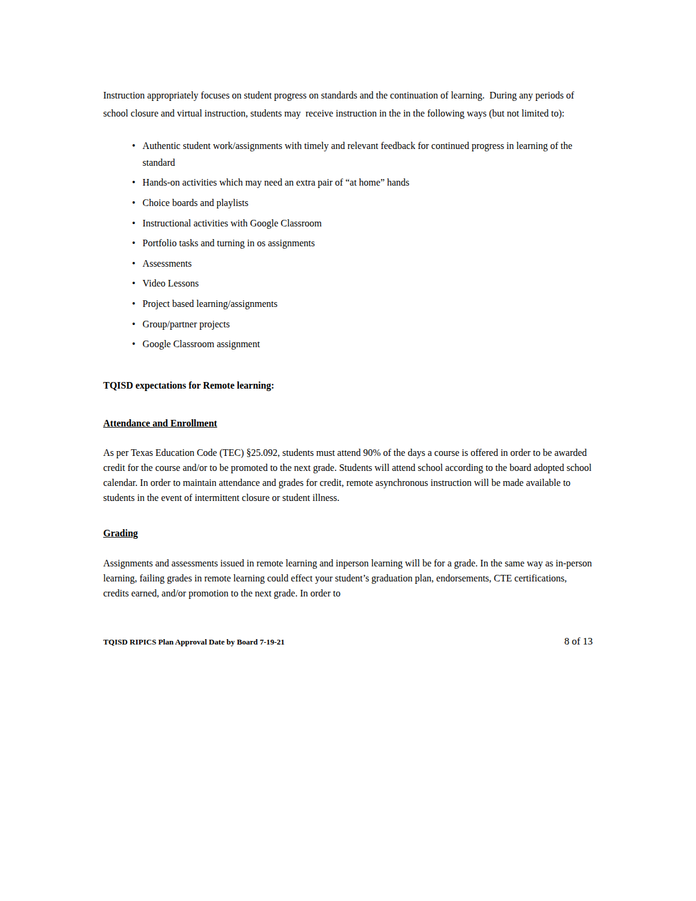Instruction appropriately focuses on student progress on standards and the continuation of learning. During any periods of school closure and virtual instruction, students may receive instruction in the in the following ways (but not limited to):
Authentic student work/assignments with timely and relevant feedback for continued progress in learning of the standard
Hands-on activities which may need an extra pair of “at home” hands
Choice boards and playlists
Instructional activities with Google Classroom
Portfolio tasks and turning in os assignments
Assessments
Video Lessons
Project based learning/assignments
Group/partner projects
Google Classroom assignment
TQISD expectations for Remote learning:
Attendance and Enrollment
As per Texas Education Code (TEC) §25.092, students must attend 90% of the days a course is offered in order to be awarded credit for the course and/or to be promoted to the next grade. Students will attend school according to the board adopted school calendar. In order to maintain attendance and grades for credit, remote asynchronous instruction will be made available to students in the event of intermittent closure or student illness.
Grading
Assignments and assessments issued in remote learning and inperson learning will be for a grade. In the same way as in-person learning, failing grades in remote learning could effect your student’s graduation plan, endorsements, CTE certifications, credits earned, and/or promotion to the next grade. In order to
TQISD RIPICS Plan Approval Date by Board 7-19-21 8 of 13